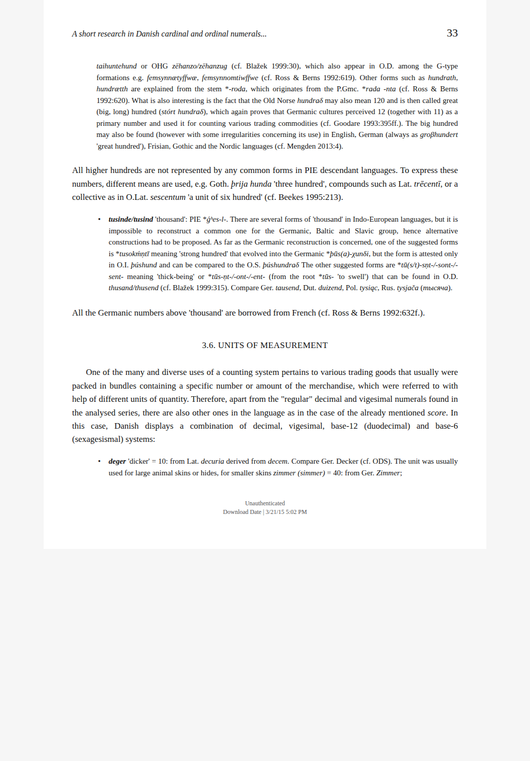A short research in Danish cardinal and ordinal numerals... 33
taihuntehund or OHG zëhanzo/zëhanzug (cf. Blažek 1999:30), which also appear in O.D. among the G-type formations e.g. femsynnætyffwæ, femsynnomtiwffwe (cf. Ross & Berns 1992:619). Other forms such as hundrath, hundrætth are explained from the stem *-roda, which originates from the P.Gmc. *rada -nta (cf. Ross & Berns 1992:620). What is also interesting is the fact that the Old Norse hundraδ may also mean 120 and is then called great (big, long) hundred (stórt hundraδ), which again proves that Germanic cultures perceived 12 (together with 11) as a primary number and used it for counting various trading commodities (cf. Goodare 1993:395ff.). The big hundred may also be found (however with some irregularities concerning its use) in English, German (always as groβhundert 'great hundred'), Frisian, Gothic and the Nordic languages (cf. Mengden 2013:4).
All higher hundreds are not represented by any common forms in PIE descendant languages. To express these numbers, different means are used, e.g. Goth. þrija hunda 'three hundred', compounds such as Lat. trēcentī, or a collective as in O.Lat. sescentum 'a unit of six hundred' (cf. Beekes 1995:213).
tusinde/tusind 'thousand': PIE *ǵʰes-l-. There are several forms of 'thousand' in Indo-European languages, but it is impossible to reconstruct a common one for the Germanic, Baltic and Slavic group, hence alternative constructions had to be proposed. As far as the Germanic reconstruction is concerned, one of the suggested forms is *tusokḿṇtī meaning 'strong hundred' that evolved into the Germanic *þūs(a)-χunδi, but the form is attested only in O.I. þúshund and can be compared to the O.S. þúshundraδ The other suggested forms are *tū(s/t)-sṇt-/-sont-/-sent- meaning 'thick-being' or *tūs-ṇt-/-ont-/-ent- (from the root *tūs- 'to swell') that can be found in O.D. thusand/thusend (cf. Blažek 1999:315). Compare Ger. tausend, Dut. duizend, Pol. tysiąc, Rus. tysjača (тысяча).
All the Germanic numbers above 'thousand' are borrowed from French (cf. Ross & Berns 1992:632f.).
3.6. UNITS OF MEASUREMENT
One of the many and diverse uses of a counting system pertains to various trading goods that usually were packed in bundles containing a specific number or amount of the merchandise, which were referred to with help of different units of quantity. Therefore, apart from the "regular" decimal and vigesimal numerals found in the analysed series, there are also other ones in the language as in the case of the already mentioned score. In this case, Danish displays a combination of decimal, vigesimal, base-12 (duodecimal) and base-6 (sexagesismal) systems:
deger 'dicker' = 10: from Lat. decuria derived from decem. Compare Ger. Decker (cf. ODS). The unit was usually used for large animal skins or hides, for smaller skins zimmer (simmer) = 40: from Ger. Zimmer;
Unauthenticated
Download Date | 3/21/15 5:02 PM